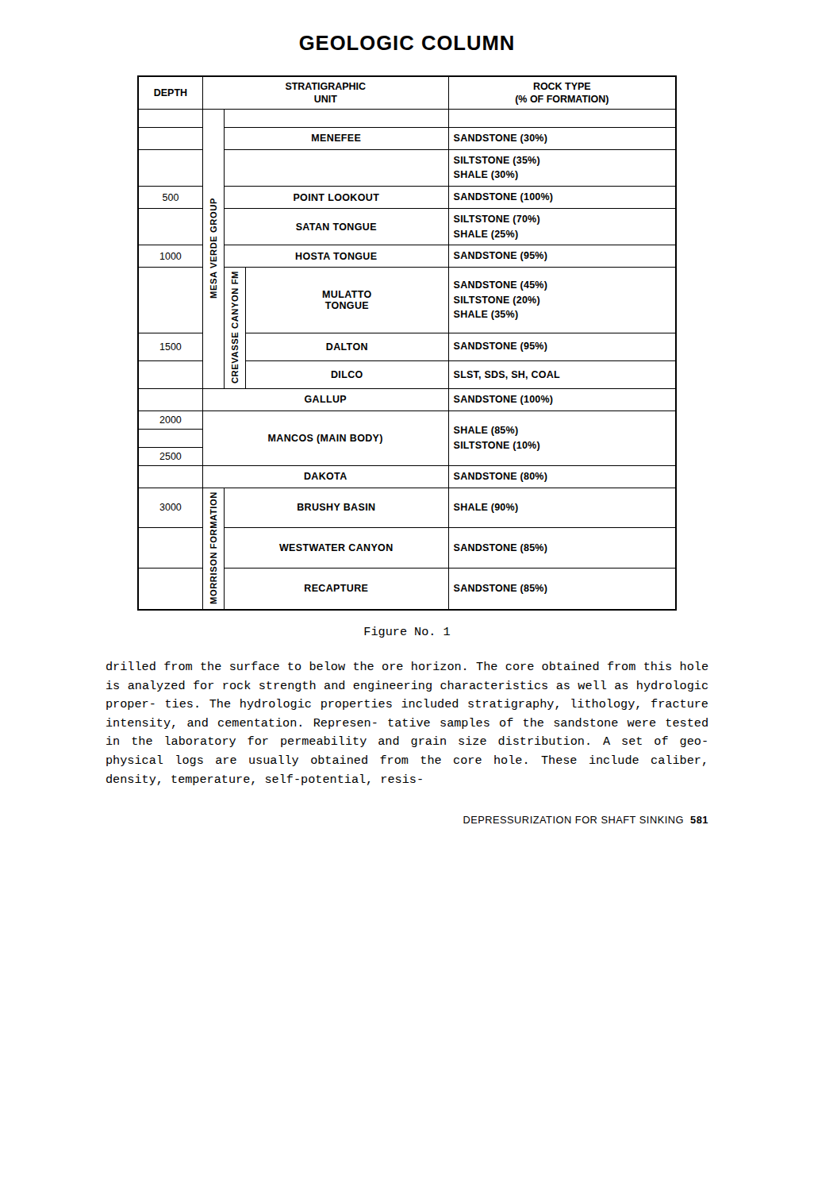GEOLOGIC COLUMN
| DEPTH | STRATIGRAPHIC UNIT | ROCK TYPE (% OF FORMATION) |
| --- | --- | --- |
| | MESA VERDE GROUP | | |
| | MENEFEE | SANDSTONE (30%) |
| | | SILTSTONE (35%) SHALE (30%) |
| 500 | POINT LOOKOUT | SANDSTONE (100%) |
| | SATAN TONGUE | SILTSTONE (70%) SHALE (25%) |
| 1000 | HOSTA TONGUE | SANDSTONE (95%) |
| | CREVASSE CANYON FM | MULATTO TONGUE | SANDSTONE (45%) SILTSTONE (20%) SHALE (35%) |
| 1500 | DALTON | SANDSTONE (95%) |
| | DILCO | SLST, SDS, SH, COAL |
| | GALLUP | SANDSTONE (100%) |
| 2000 | MANCOS (MAIN BODY) | SHALE (85%) SILTSTONE (10%) |
| 2500 |
| | DAKOTA | SANDSTONE (80%) |
| 3000 | MORRISON FORMATION | BRUSHY BASIN | SHALE (90%) |
| | WESTWATER CANYON | SANDSTONE (85%) |
| | RECAPTURE | SANDSTONE (85%) |
Figure No. 1
drilled from the surface to below the ore horizon. The core obtained from this hole is analyzed for rock strength and engineering characteristics as well as hydrologic proper- ties. The hydrologic properties included stratigraphy, lithology, fracture intensity, and cementation. Represen- tative samples of the sandstone were tested in the laboratory for permeability and grain size distribution. A set of geo- physical logs are usually obtained from the core hole. These include caliber, density, temperature, self-potential, resis-
DEPRESSURIZATION FOR SHAFT SINKING 581